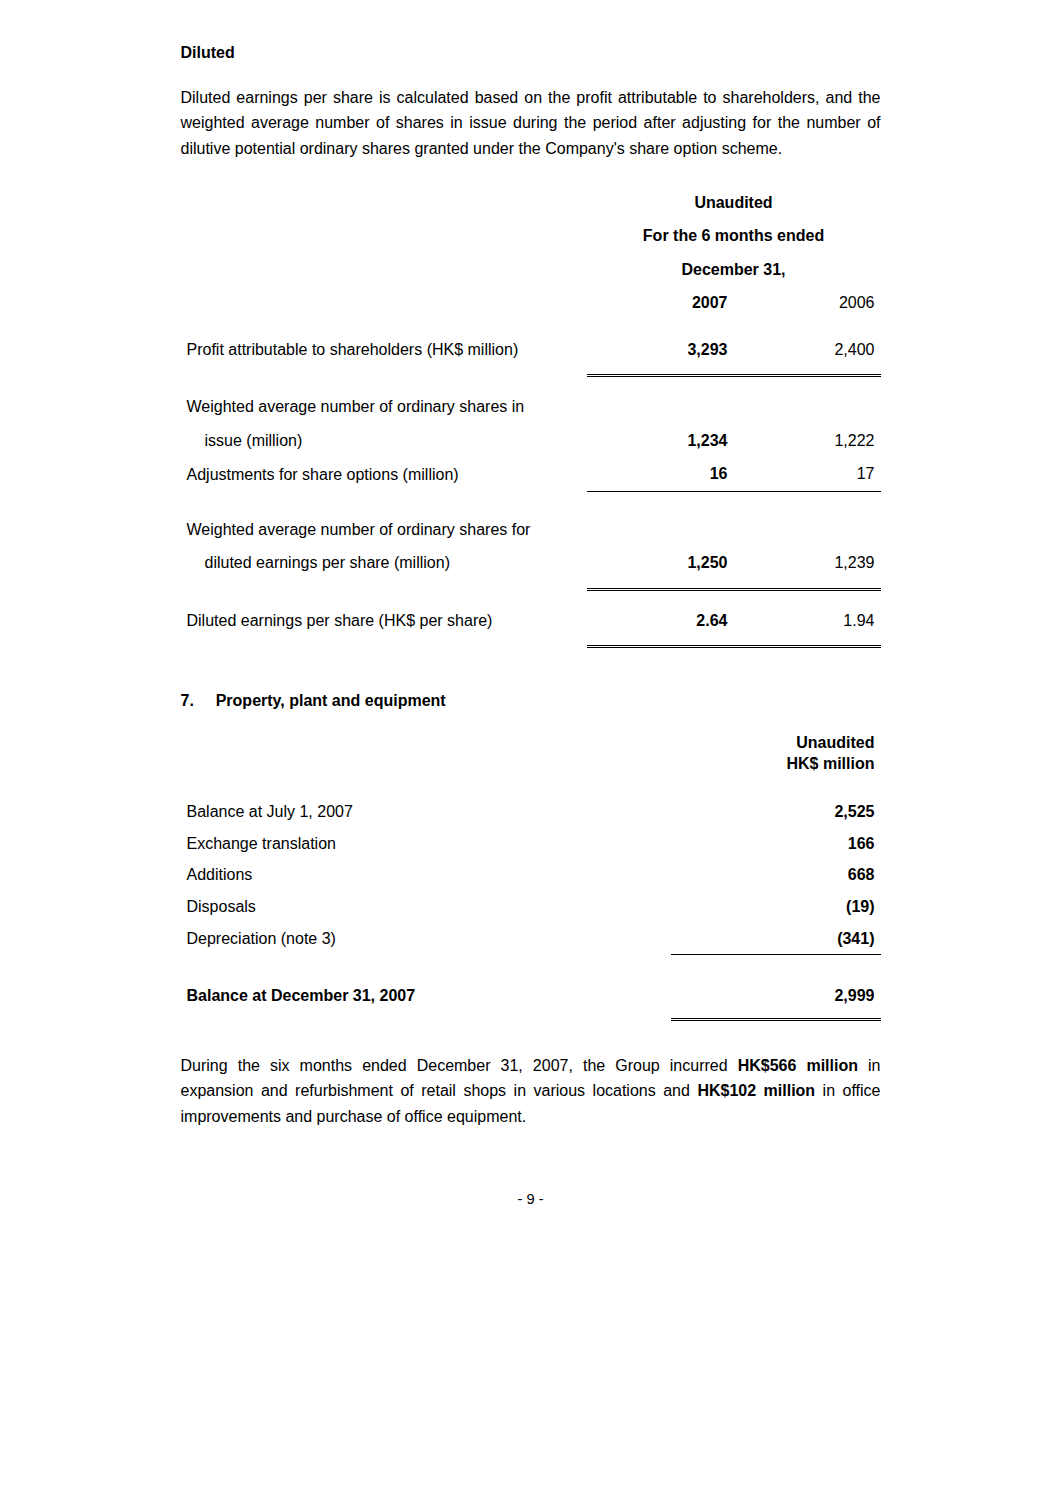Diluted
Diluted earnings per share is calculated based on the profit attributable to shareholders, and the weighted average number of shares in issue during the period after adjusting for the number of dilutive potential ordinary shares granted under the Company's share option scheme.
| | Unaudited |
| | For the 6 months ended |
| | December 31, |
| | 2007 | 2006 |
| Profit attributable to shareholders (HK$ million) | 3,293 | 2,400 |
| Weighted average number of ordinary shares in | | |
| issue (million) | 1,234 | 1,222 |
| Adjustments for share options (million) | 16 | 17 |
| Weighted average number of ordinary shares for | | |
| diluted earnings per share (million) | 1,250 | 1,239 |
| Diluted earnings per share (HK$ per share) | 2.64 | 1.94 |
7. Property, plant and equipment
| | Unaudited HK$ million |
| Balance at July 1, 2007 | 2,525 |
| Exchange translation | 166 |
| Additions | 668 |
| Disposals | (19) |
| Depreciation (note 3) | (341) |
| Balance at December 31, 2007 | 2,999 |
During the six months ended December 31, 2007, the Group incurred HK$566 million in expansion and refurbishment of retail shops in various locations and HK$102 million in office improvements and purchase of office equipment.
- 9 -